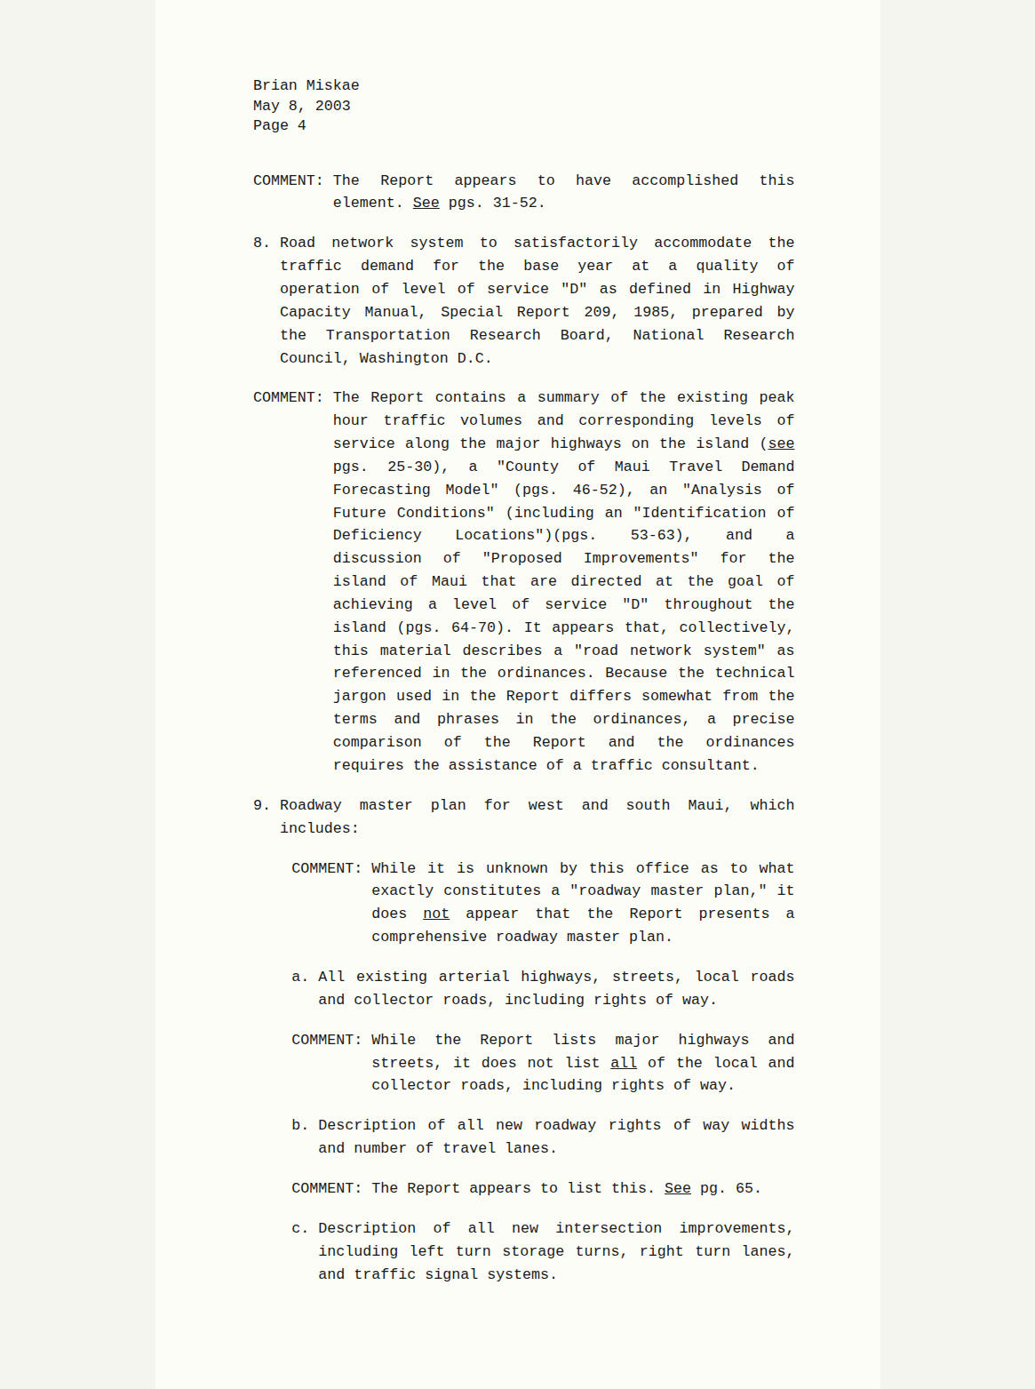Brian Miskae
May 8, 2003
Page 4
COMMENT:
The Report appears to have accomplished this element. See pgs. 31-52.
8.
Road network system to satisfactorily accommodate the traffic demand for the base year at a quality of operation of level of service "D" as defined in Highway Capacity Manual, Special Report 209, 1985, prepared by the Transportation Research Board, National Research Council, Washington D.C.
COMMENT:
The Report contains a summary of the existing peak hour traffic volumes and corresponding levels of service along the major highways on the island (see pgs. 25-30), a "County of Maui Travel Demand Forecasting Model" (pgs. 46-52), an "Analysis of Future Conditions" (including an "Identification of Deficiency Locations")(pgs. 53-63), and a discussion of "Proposed Improvements" for the island of Maui that are directed at the goal of achieving a level of service "D" throughout the island (pgs. 64-70). It appears that, collectively, this material describes a "road network system" as referenced in the ordinances. Because the technical jargon used in the Report differs somewhat from the terms and phrases in the ordinances, a precise comparison of the Report and the ordinances requires the assistance of a traffic consultant.
9.
Roadway master plan for west and south Maui, which includes:
COMMENT:
While it is unknown by this office as to what exactly constitutes a "roadway master plan," it does not appear that the Report presents a comprehensive roadway master plan.
a.
All existing arterial highways, streets, local roads and collector roads, including rights of way.
COMMENT:
While the Report lists major highways and streets, it does not list all of the local and collector roads, including rights of way.
b.
Description of all new roadway rights of way widths and number of travel lanes.
COMMENT: The Report appears to list this. See pg. 65.
c.
Description of all new intersection improvements, including left turn storage turns, right turn lanes, and traffic signal systems.